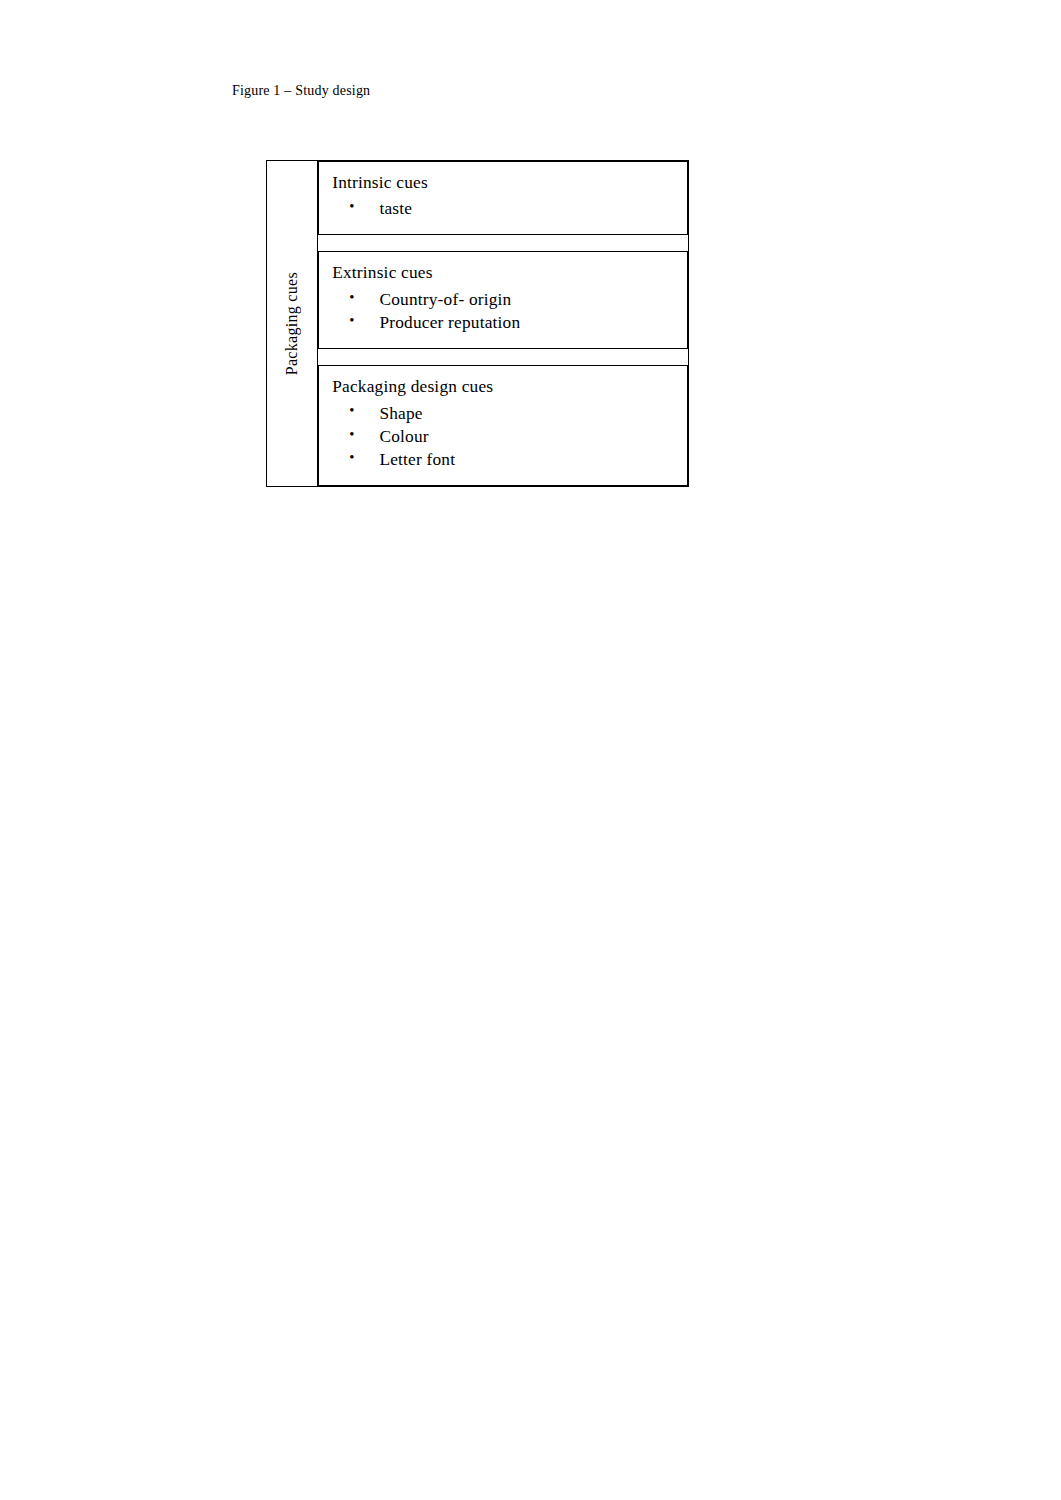Figure 1 – Study design
Packaging cues
Intrinsic cues
taste
Extrinsic cues
Country-of- origin
Producer reputation
Packaging design cues
Shape
Colour
Letter font